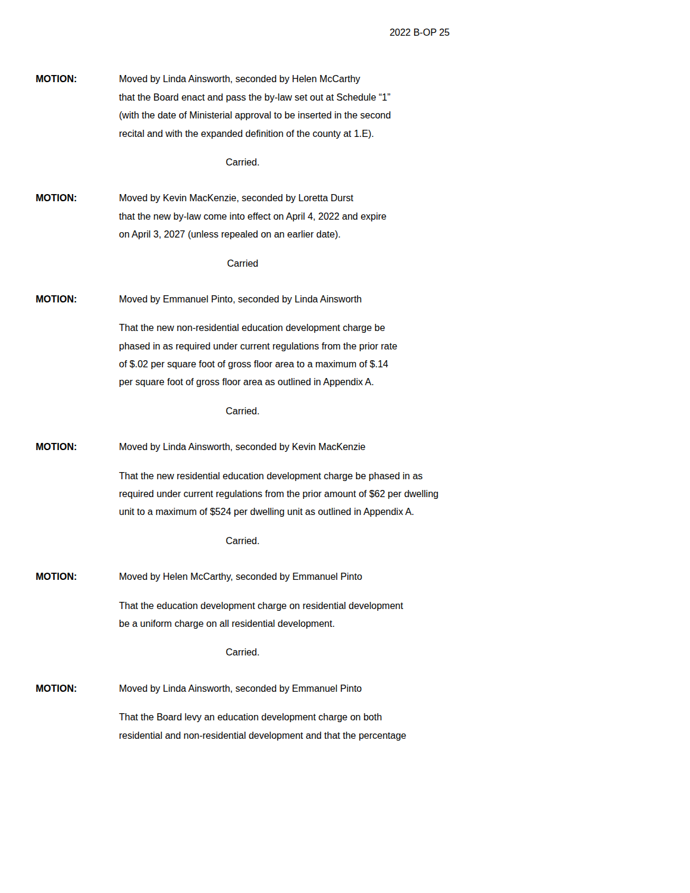2022 B-OP 25
MOTION:
Moved by Linda Ainsworth, seconded by Helen McCarthy
that the Board enact and pass the by-law set out at Schedule “1”
(with the date of Ministerial approval to be inserted in the second
recital and with the expanded definition of the county at 1.E).
Carried.
MOTION:
Moved by Kevin MacKenzie, seconded by Loretta Durst
that the new by-law come into effect on April 4, 2022 and expire
on April 3, 2027 (unless repealed on an earlier date).
Carried
MOTION:
Moved by Emmanuel Pinto, seconded by Linda Ainsworth
That the new non-residential education development charge be
phased in as required under current regulations from the prior rate
of $.02 per square foot of gross floor area to a maximum of $.14
per square foot of gross floor area as outlined in Appendix A.
Carried.
MOTION:
Moved by Linda Ainsworth, seconded by Kevin MacKenzie
That the new residential education development charge be phased in as required under current regulations from the prior amount of $62 per dwelling unit to a maximum of $524 per dwelling unit as outlined in Appendix A.
Carried.
MOTION:
Moved by Helen McCarthy, seconded by Emmanuel Pinto
That the education development charge on residential development
be a uniform charge on all residential development.
Carried.
MOTION:
Moved by Linda Ainsworth, seconded by Emmanuel Pinto
That the Board levy an education development charge on both
residential and non-residential development and that the percentage